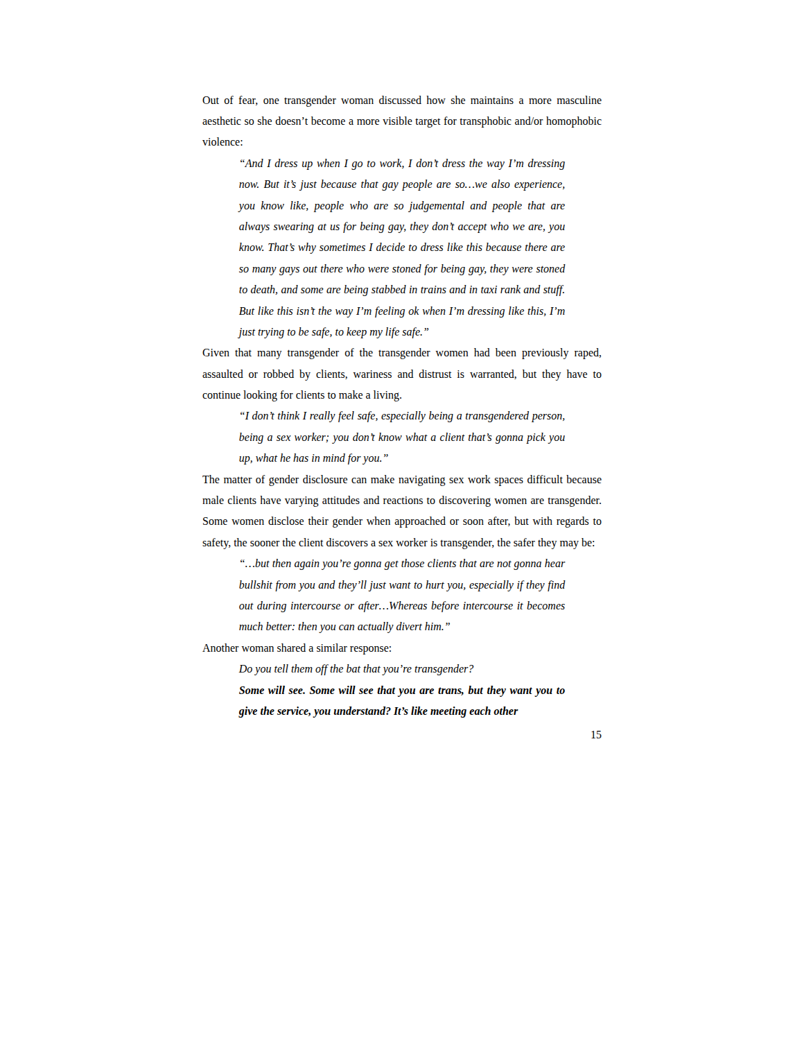Out of fear, one transgender woman discussed how she maintains a more masculine aesthetic so she doesn’t become a more visible target for transphobic and/or homophobic violence:
“And I dress up when I go to work, I don’t dress the way I’m dressing now. But it’s just because that gay people are so…we also experience, you know like, people who are so judgemental and people that are always swearing at us for being gay, they don’t accept who we are, you know. That’s why sometimes I decide to dress like this because there are so many gays out there who were stoned for being gay, they were stoned to death, and some are being stabbed in trains and in taxi rank and stuff. But like this isn’t the way I’m feeling ok when I’m dressing like this, I’m just trying to be safe, to keep my life safe.”
Given that many transgender of the transgender women had been previously raped, assaulted or robbed by clients, wariness and distrust is warranted, but they have to continue looking for clients to make a living.
“I don’t think I really feel safe, especially being a transgendered person, being a sex worker; you don’t know what a client that’s gonna pick you up, what he has in mind for you.”
The matter of gender disclosure can make navigating sex work spaces difficult because male clients have varying attitudes and reactions to discovering women are transgender. Some women disclose their gender when approached or soon after, but with regards to safety, the sooner the client discovers a sex worker is transgender, the safer they may be:
“…but then again you’re gonna get those clients that are not gonna hear bullshit from you and they’ll just want to hurt you, especially if they find out during intercourse or after…Whereas before intercourse it becomes much better: then you can actually divert him.”
Another woman shared a similar response:
Do you tell them off the bat that you’re transgender?
Some will see. Some will see that you are trans, but they want you to give the service, you understand? It’s like meeting each other
15